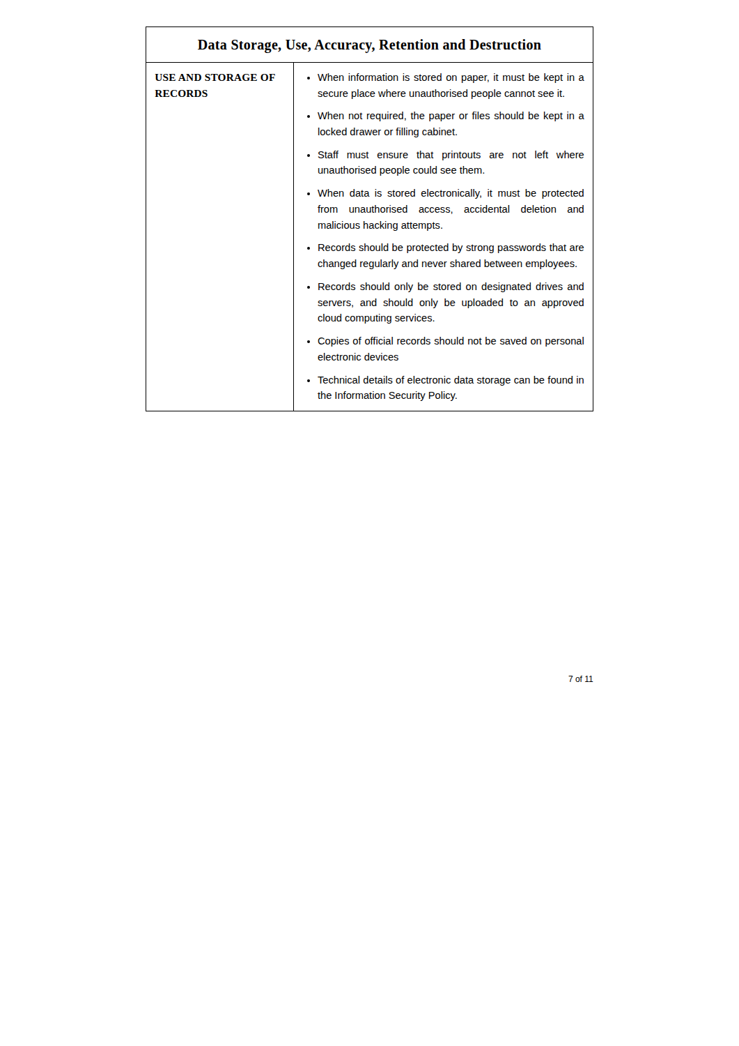| Data Storage, Use, Accuracy, Retention and Destruction |
| USE AND STORAGE OF RECORDS | When information is stored on paper, it must be kept in a secure place where unauthorised people cannot see it. When not required, the paper or files should be kept in a locked drawer or filling cabinet. Staff must ensure that printouts are not left where unauthorised people could see them. When data is stored electronically, it must be protected from unauthorised access, accidental deletion and malicious hacking attempts. Records should be protected by strong passwords that are changed regularly and never shared between employees. Records should only be stored on designated drives and servers, and should only be uploaded to an approved cloud computing services. Copies of official records should not be saved on personal electronic devices Technical details of electronic data storage can be found in the Information Security Policy. |
7 of 11